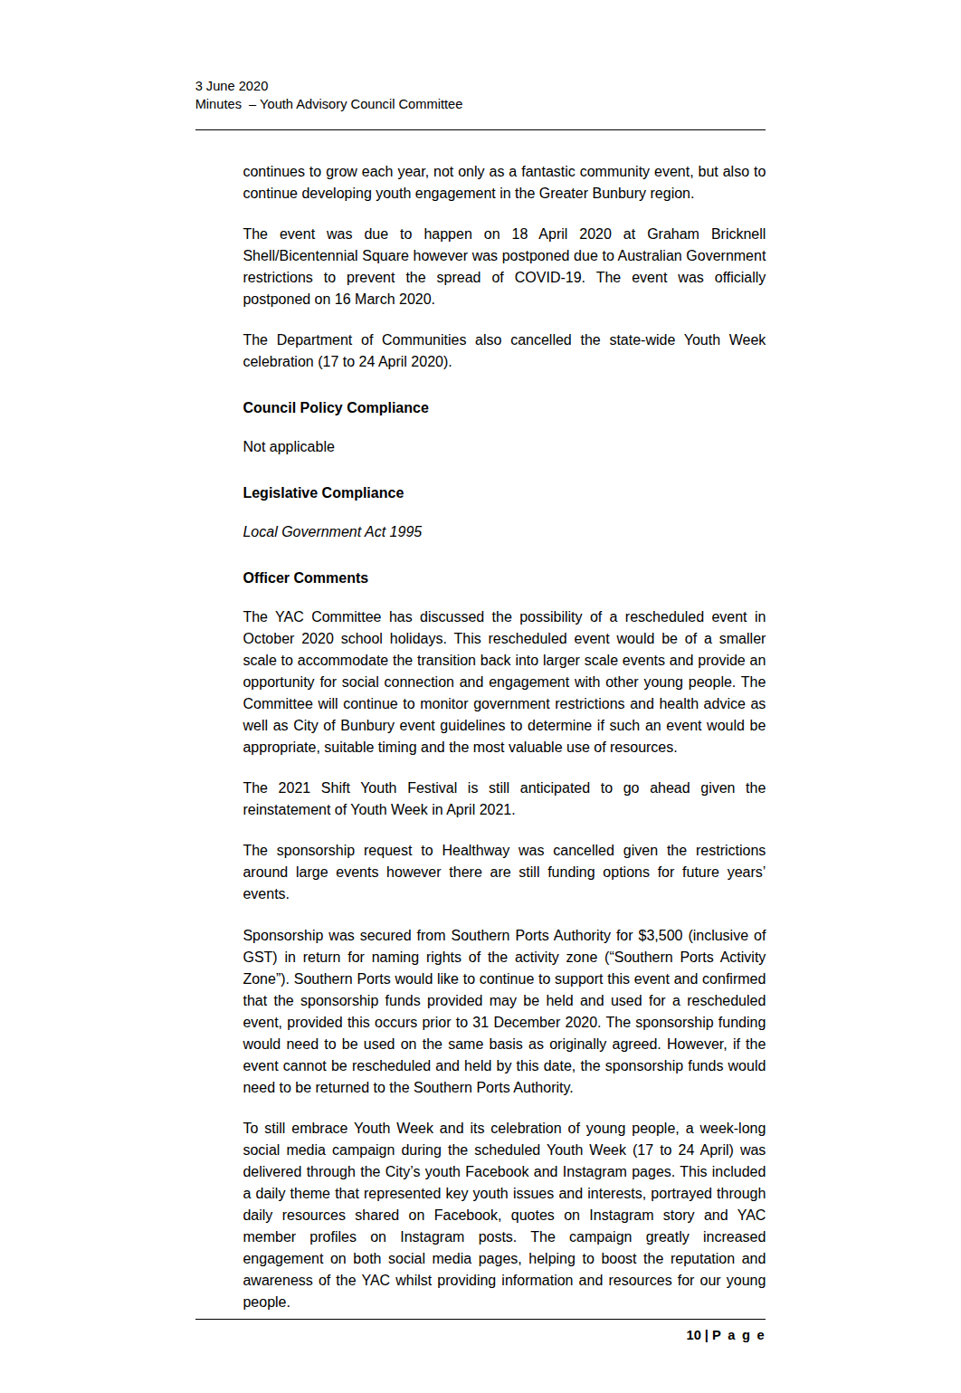3 June 2020
Minutes – Youth Advisory Council Committee
continues to grow each year, not only as a fantastic community event, but also to continue developing youth engagement in the Greater Bunbury region.
The event was due to happen on 18 April 2020 at Graham Bricknell Shell/Bicentennial Square however was postponed due to Australian Government restrictions to prevent the spread of COVID-19. The event was officially postponed on 16 March 2020.
The Department of Communities also cancelled the state-wide Youth Week celebration (17 to 24 April 2020).
Council Policy Compliance
Not applicable
Legislative Compliance
Local Government Act 1995
Officer Comments
The YAC Committee has discussed the possibility of a rescheduled event in October 2020 school holidays. This rescheduled event would be of a smaller scale to accommodate the transition back into larger scale events and provide an opportunity for social connection and engagement with other young people. The Committee will continue to monitor government restrictions and health advice as well as City of Bunbury event guidelines to determine if such an event would be appropriate, suitable timing and the most valuable use of resources.
The 2021 Shift Youth Festival is still anticipated to go ahead given the reinstatement of Youth Week in April 2021.
The sponsorship request to Healthway was cancelled given the restrictions around large events however there are still funding options for future years’ events.
Sponsorship was secured from Southern Ports Authority for $3,500 (inclusive of GST) in return for naming rights of the activity zone (“Southern Ports Activity Zone”). Southern Ports would like to continue to support this event and confirmed that the sponsorship funds provided may be held and used for a rescheduled event, provided this occurs prior to 31 December 2020. The sponsorship funding would need to be used on the same basis as originally agreed. However, if the event cannot be rescheduled and held by this date, the sponsorship funds would need to be returned to the Southern Ports Authority.
To still embrace Youth Week and its celebration of young people, a week-long social media campaign during the scheduled Youth Week (17 to 24 April) was delivered through the City’s youth Facebook and Instagram pages. This included a daily theme that represented key youth issues and interests, portrayed through daily resources shared on Facebook, quotes on Instagram story and YAC member profiles on Instagram posts. The campaign greatly increased engagement on both social media pages, helping to boost the reputation and awareness of the YAC whilst providing information and resources for our young people.
10 | P a g e